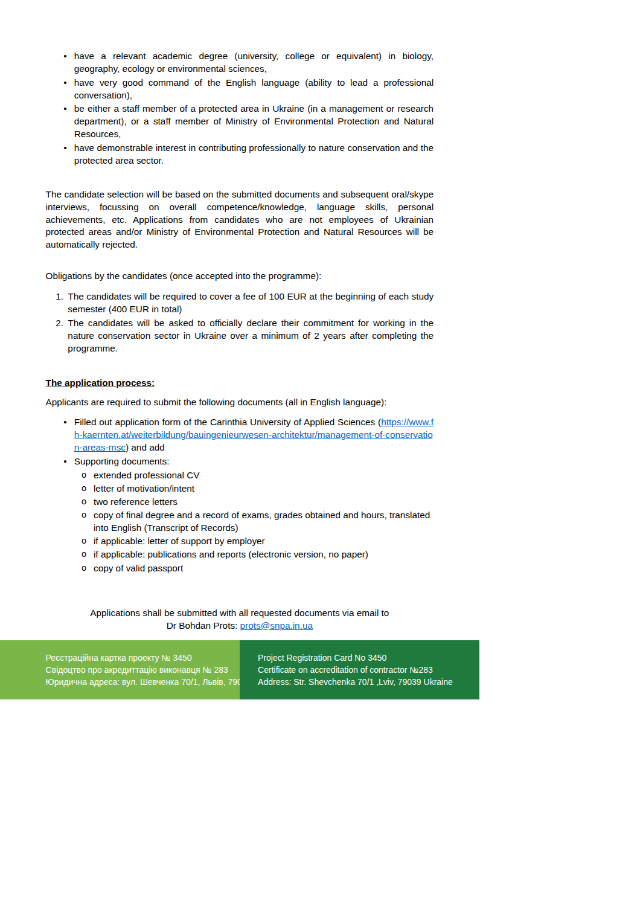have a relevant academic degree (university, college or equivalent) in biology, geography, ecology or environmental sciences,
have very good command of the English language (ability to lead a professional conversation),
be either a staff member of a protected area in Ukraine (in a management or research department), or a staff member of Ministry of Environmental Protection and Natural Resources,
have demonstrable interest in contributing professionally to nature conservation and the protected area sector.
The candidate selection will be based on the submitted documents and subsequent oral/skype interviews, focussing on overall competence/knowledge, language skills, personal achievements, etc. Applications from candidates who are not employees of Ukrainian protected areas and/or Ministry of Environmental Protection and Natural Resources will be automatically rejected.
Obligations by the candidates (once accepted into the programme):
The candidates will be required to cover a fee of 100 EUR at the beginning of each study semester (400 EUR in total)
The candidates will be asked to officially declare their commitment for working in the nature conservation sector in Ukraine over a minimum of 2 years after completing the programme.
The application process:
Applicants are required to submit the following documents (all in English language):
Filled out application form of the Carinthia University of Applied Sciences (https://www.fh-kaernten.at/weiterbildung/bauingenieurwesen-architektur/management-of-conservation-areas-msc) and add
Supporting documents:
extended professional CV
letter of motivation/intent
two reference letters
copy of final degree and a record of exams, grades obtained and hours, translated into English (Transcript of Records)
if applicable: letter of support by employer
if applicable: publications and reports (electronic version, no paper)
copy of valid passport
Applications shall be submitted with all requested documents via email to
Dr Bohdan Prots: prots@snpa.in.ua
Application deadline is the 7th of July, 2021.
The announcement of successful applicants is planned for July.
Реєстраційна картка проекту № 3450
Свідоцтво про акредиттацію виконавця № 283
Юридична адреса: вул. Шевченка 70/1, Львів, 79039 Україна
Project Registration Card No 3450
Certificate on accreditation of contractor №283
Address: Str. Shevchenka 70/1 ,Lviv, 79039 Ukraine